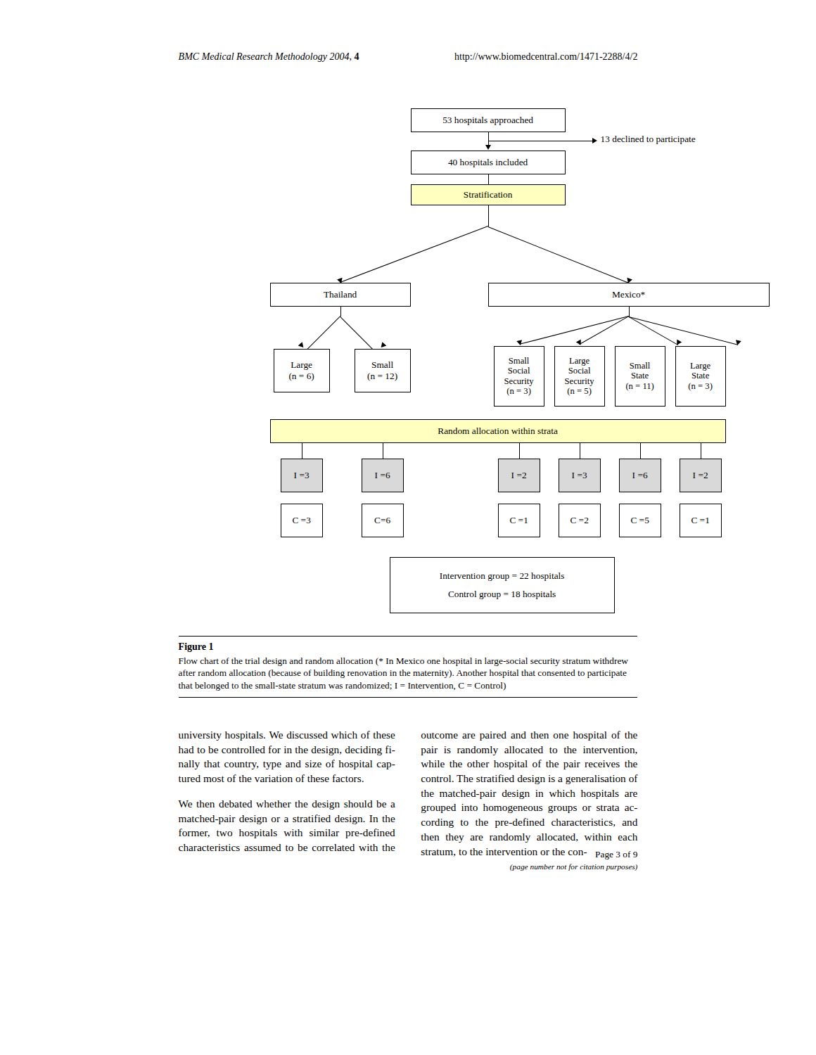BMC Medical Research Methodology 2004, 4
http://www.biomedcentral.com/1471-2288/4/2
53 hospitals approached
13 declined to participate
40 hospitals included
Stratification
Thailand
Mexico*
Large
(n = 6)
Small
(n = 12)
Small
Social
Security
(n = 3)
Large
Social
Security
(n = 5)
Small
State
(n = 11)
Large
State
(n = 3)
Random allocation within strata
I =3
I =6
I =2
I =3
I =6
I =2
C =3
C=6
C =1
C =2
C =5
C =1
Intervention group = 22 hospitals
Control group = 18 hospitals
Figure 1 Flow chart of the trial design and random allocation (* In Mexico one hospital in large-social security stratum withdrew after random allocation (because of building renovation in the maternity). Another hospital that consented to participate that belonged to the small-state stratum was randomized; I = Intervention, C = Control)
university hospitals. We discussed which of these had to be controlled for in the design, deciding finally that country, type and size of hospital captured most of the variation of these factors.
We then debated whether the design should be a matched-pair design or a stratified design. In the former, two hospitals with similar pre-defined characteristics assumed to be correlated with the outcome are paired and then one hospital of the pair is randomly allocated to the intervention, while the other hospital of the pair receives the control. The stratified design is a generalisation of the matched-pair design in which hospitals are grouped into homogeneous groups or strata according to the pre-defined characteristics, and then they are randomly allocated, within each stratum, to the intervention or the con-
Page 3 of 9
(page number not for citation purposes)